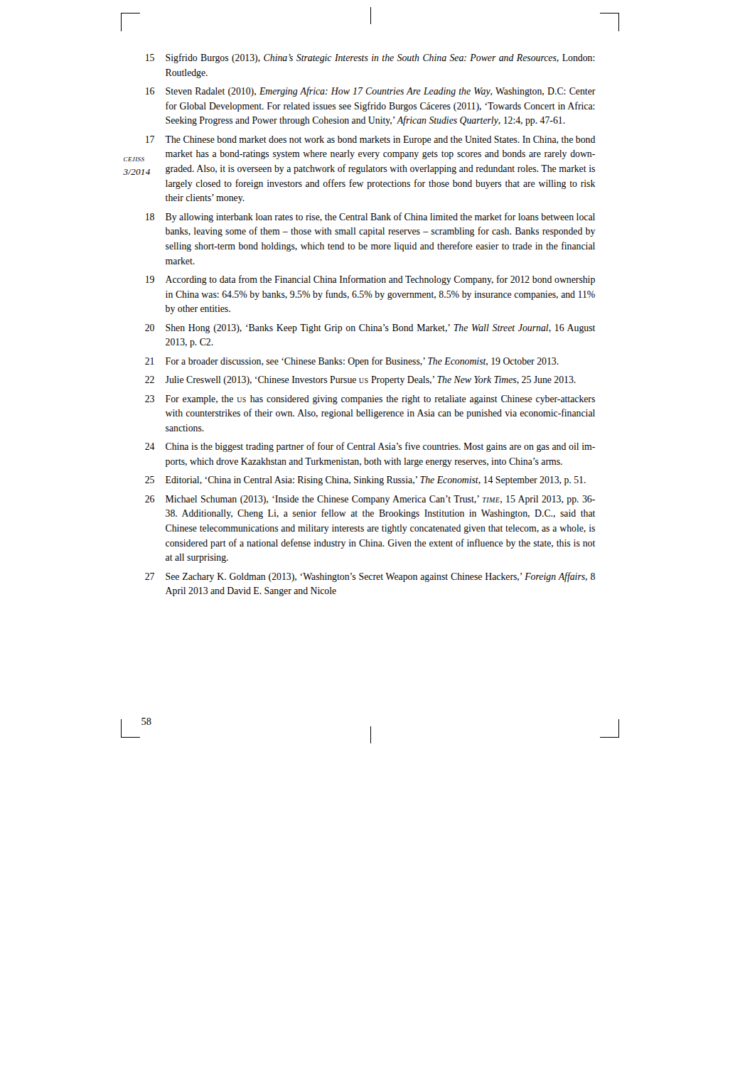cejiss 3/2014
15 Sigfrido Burgos (2013), China’s Strategic Interests in the South China Sea: Power and Resources, London: Routledge.
16 Steven Radalet (2010), Emerging Africa: How 17 Countries Are Leading the Way, Washington, D.C: Center for Global Development. For related issues see Sigfrido Burgos Cáceres (2011), ‘Towards Concert in Africa: Seeking Progress and Power through Cohesion and Unity,’ African Studies Quarterly, 12:4, pp. 47-61.
17 The Chinese bond market does not work as bond markets in Europe and the United States. In China, the bond market has a bond-ratings system where nearly every company gets top scores and bonds are rarely downgraded. Also, it is overseen by a patchwork of regulators with overlapping and redundant roles. The market is largely closed to foreign investors and offers few protections for those bond buyers that are willing to risk their clients’ money.
18 By allowing interbank loan rates to rise, the Central Bank of China limited the market for loans between local banks, leaving some of them – those with small capital reserves – scrambling for cash. Banks responded by selling short-term bond holdings, which tend to be more liquid and therefore easier to trade in the financial market.
19 According to data from the Financial China Information and Technology Company, for 2012 bond ownership in China was: 64.5% by banks, 9.5% by funds, 6.5% by government, 8.5% by insurance companies, and 11% by other entities.
20 Shen Hong (2013), ‘Banks Keep Tight Grip on China’s Bond Market,’ The Wall Street Journal, 16 August 2013, p. C2.
21 For a broader discussion, see ‘Chinese Banks: Open for Business,’ The Economist, 19 October 2013.
22 Julie Creswell (2013), ‘Chinese Investors Pursue us Property Deals,’ The New York Times, 25 June 2013.
23 For example, the us has considered giving companies the right to retaliate against Chinese cyber-attackers with counterstrikes of their own. Also, regional belligerence in Asia can be punished via economic-financial sanctions.
24 China is the biggest trading partner of four of Central Asia’s five countries. Most gains are on gas and oil imports, which drove Kazakhstan and Turkmenistan, both with large energy reserves, into China’s arms.
25 Editorial, ‘China in Central Asia: Rising China, Sinking Russia,’ The Economist, 14 September 2013, p. 51.
26 Michael Schuman (2013), ‘Inside the Chinese Company America Can’t Trust,’ time, 15 April 2013, pp. 36-38. Additionally, Cheng Li, a senior fellow at the Brookings Institution in Washington, D.C., said that Chinese telecommunications and military interests are tightly concatenated given that telecom, as a whole, is considered part of a national defense industry in China. Given the extent of influence by the state, this is not at all surprising.
27 See Zachary K. Goldman (2013), ‘Washington’s Secret Weapon against Chinese Hackers,’ Foreign Affairs, 8 April 2013 and David E. Sanger and Nicole
58